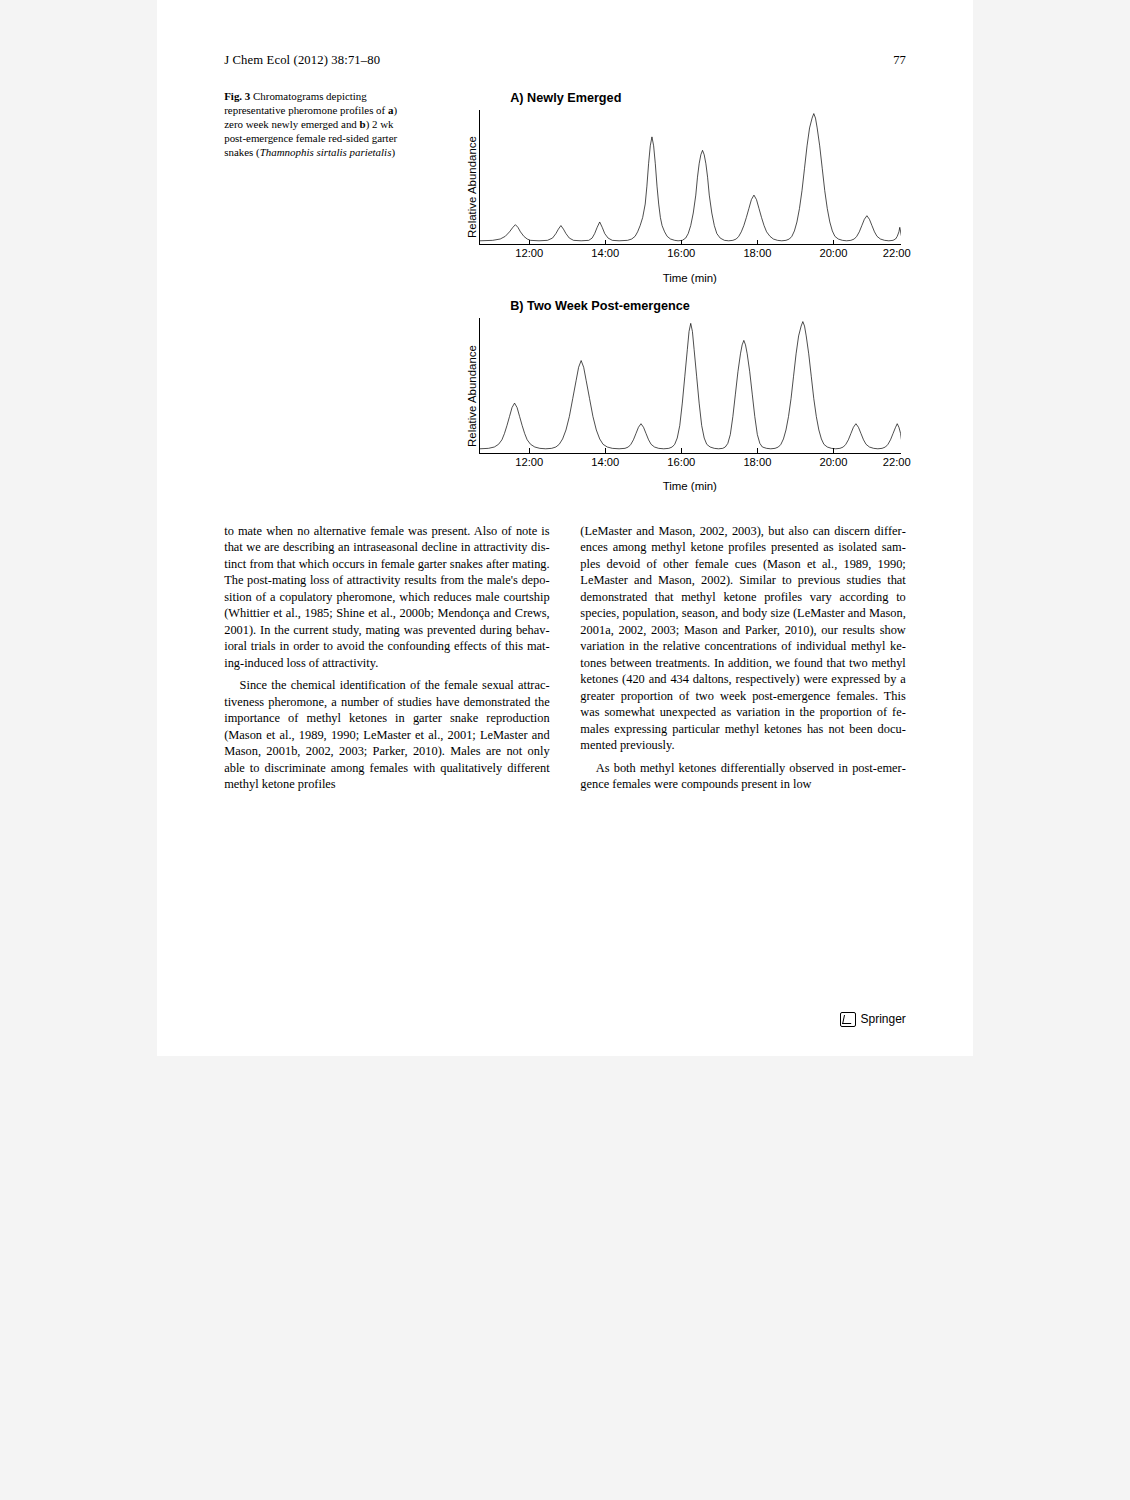J Chem Ecol (2012) 38:71–80
77
Fig. 3 Chromatograms depicting representative pheromone profiles of a) zero week newly emerged and b) 2 wk post-emergence female red-sided garter snakes (Thamnophis sirtalis parietalis)
A) Newly Emerged
Relative Abundance
12:00 14:00 16:00 18:00 20:00 22:00
Time (min)
B) Two Week Post-emergence
Relative Abundance
12:00 14:00 16:00 18:00 20:00 22:00
Time (min)
to mate when no alternative female was present. Also of note is that we are describing an intraseasonal decline in attractivity distinct from that which occurs in female garter snakes after mating. The post-mating loss of attractivity results from the male's deposition of a copulatory pheromone, which reduces male courtship (Whittier et al., 1985; Shine et al., 2000b; Mendonça and Crews, 2001). In the current study, mating was prevented during behavioral trials in order to avoid the confounding effects of this mating-induced loss of attractivity.
Since the chemical identification of the female sexual attractiveness pheromone, a number of studies have demonstrated the importance of methyl ketones in garter snake reproduction (Mason et al., 1989, 1990; LeMaster et al., 2001; LeMaster and Mason, 2001b, 2002, 2003; Parker, 2010). Males are not only able to discriminate among females with qualitatively different methyl ketone profiles
(LeMaster and Mason, 2002, 2003), but also can discern differences among methyl ketone profiles presented as isolated samples devoid of other female cues (Mason et al., 1989, 1990; LeMaster and Mason, 2002). Similar to previous studies that demonstrated that methyl ketone profiles vary according to species, population, season, and body size (LeMaster and Mason, 2001a, 2002, 2003; Mason and Parker, 2010), our results show variation in the relative concentrations of individual methyl ketones between treatments. In addition, we found that two methyl ketones (420 and 434 daltons, respectively) were expressed by a greater proportion of two week post-emergence females. This was somewhat unexpected as variation in the proportion of females expressing particular methyl ketones has not been documented previously.
As both methyl ketones differentially observed in post-emergence females were compounds present in low
Springer